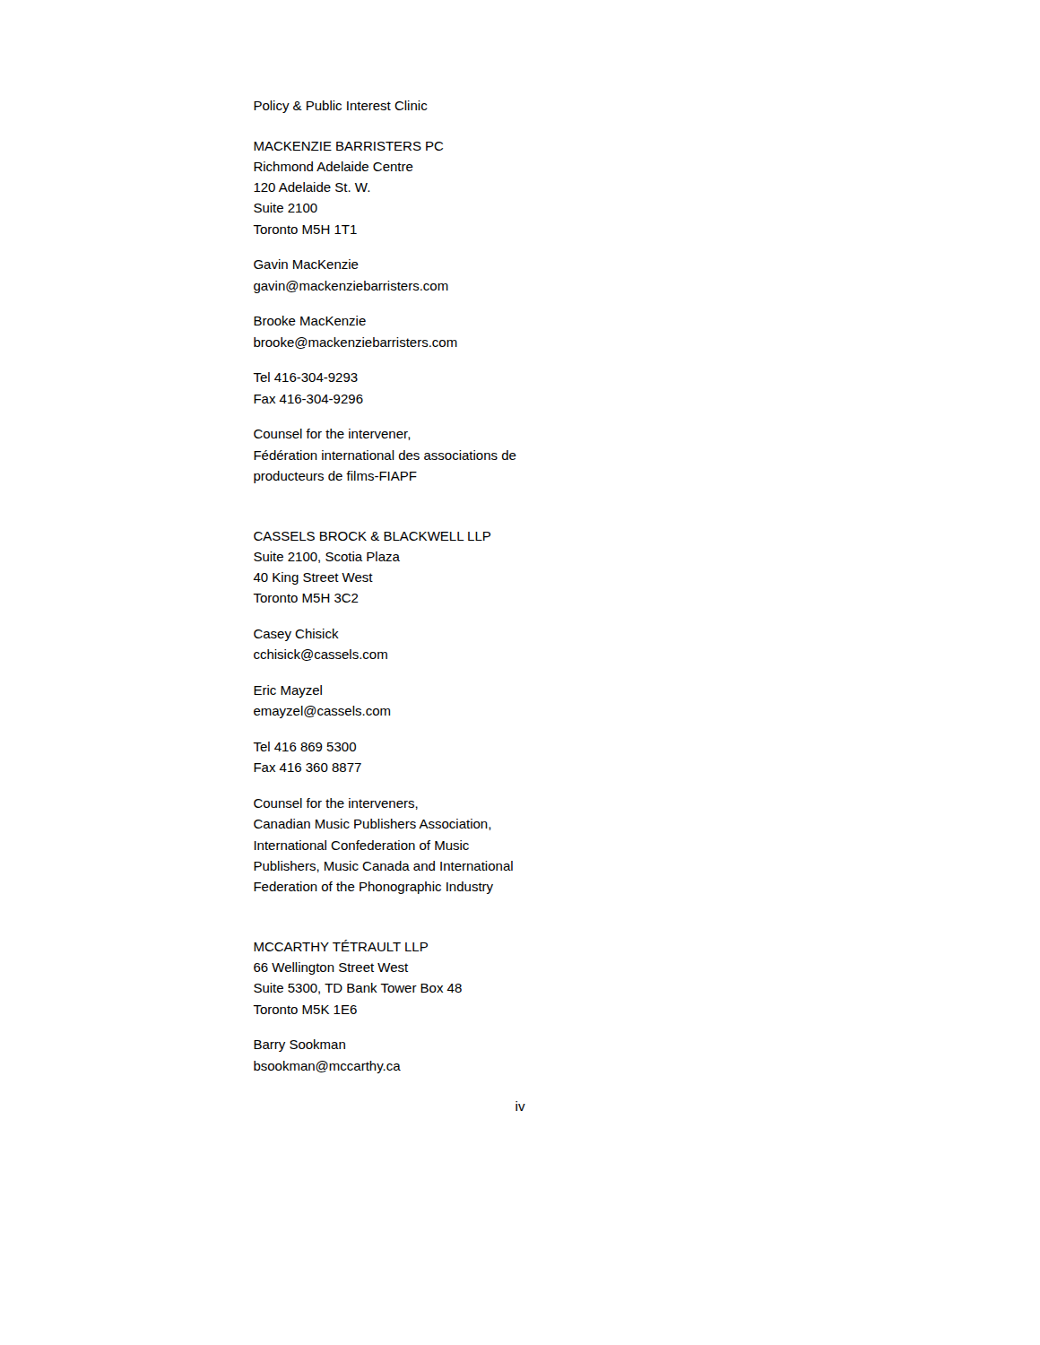Policy & Public Interest Clinic
MACKENZIE BARRISTERS PC
Richmond Adelaide Centre
120 Adelaide St. W.
Suite 2100
Toronto M5H 1T1
Gavin MacKenzie
gavin@mackenziebarristers.com
Brooke MacKenzie
brooke@mackenziebarristers.com
Tel 416-304-9293
Fax 416-304-9296
Counsel for the intervener,
Fédération international des associations de producteurs de films-FIAPF
CASSELS BROCK & BLACKWELL LLP
Suite 2100, Scotia Plaza
40 King Street West
Toronto M5H 3C2
Casey Chisick
cchisick@cassels.com
Eric Mayzel
emayzel@cassels.com
Tel 416 869 5300
Fax 416 360 8877
Counsel for the interveners,
Canadian Music Publishers Association, International Confederation of Music Publishers, Music Canada and International Federation of the Phonographic Industry
MCCARTHY TÉTRAULT LLP
66 Wellington Street West
Suite 5300, TD Bank Tower Box 48
Toronto M5K 1E6
Barry Sookman
bsookman@mccarthy.ca
iv